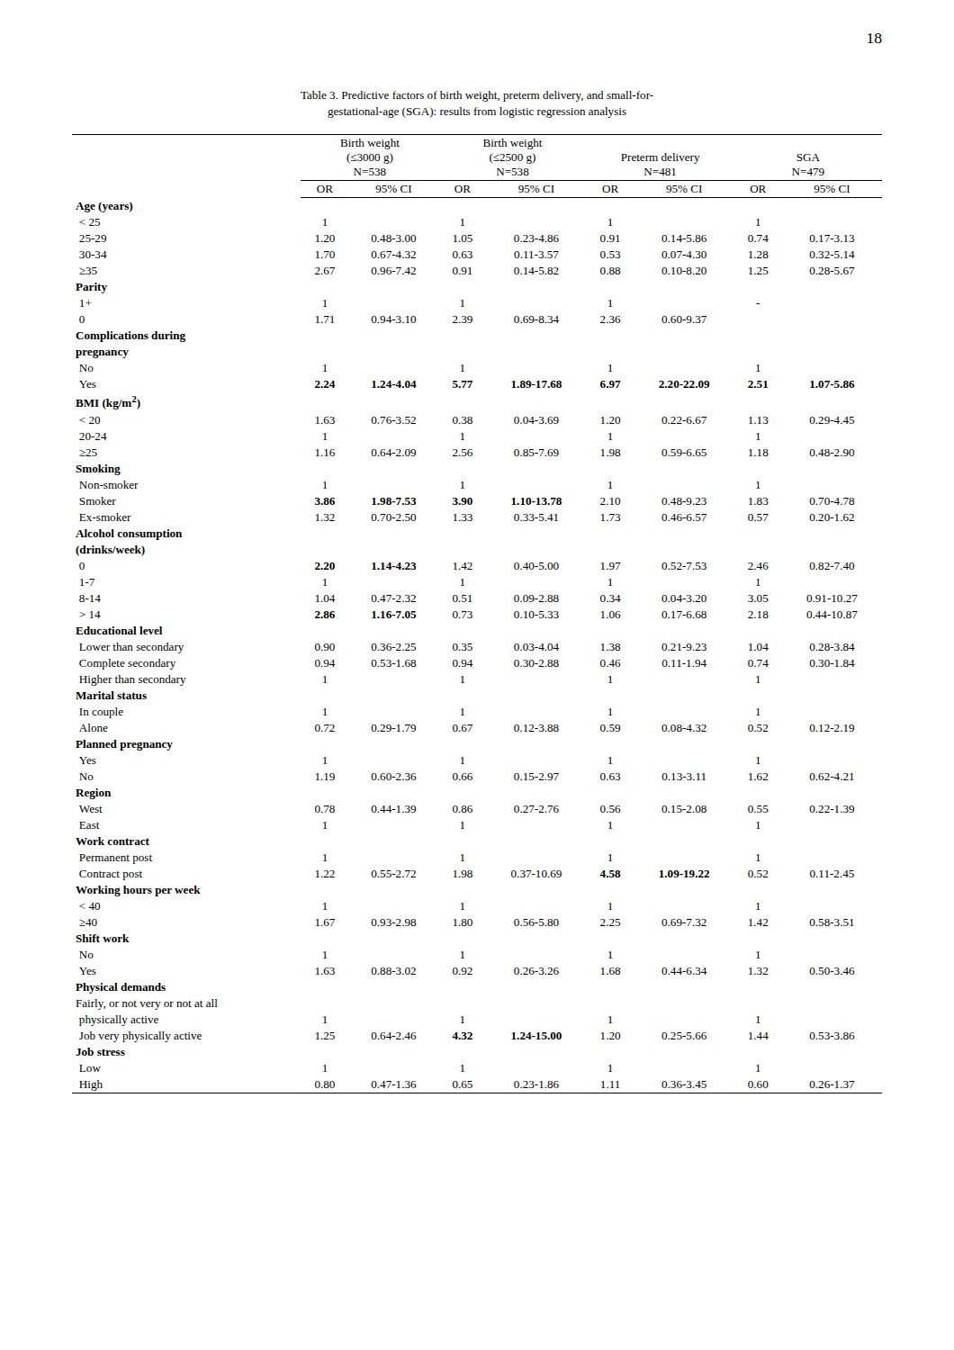18
Table 3. Predictive factors of birth weight, preterm delivery, and small-for- gestational-age (SGA): results from logistic regression analysis
| | Birth weight (≤3000 g) N=538 | Birth weight (≤2500 g) N=538 | Preterm delivery N=481 | SGA N=479 |
| --- | --- | --- | --- | --- |
| OR | 95% CI | OR | 95% CI | OR | 95% CI | OR | 95% CI |
| Age (years) |
| < 25 | 1 | | 1 | | 1 | | 1 | |
| 25-29 | 1.20 | 0.48-3.00 | 1.05 | 0.23-4.86 | 0.91 | 0.14-5.86 | 0.74 | 0.17-3.13 |
| 30-34 | 1.70 | 0.67-4.32 | 0.63 | 0.11-3.57 | 0.53 | 0.07-4.30 | 1.28 | 0.32-5.14 |
| ≥35 | 2.67 | 0.96-7.42 | 0.91 | 0.14-5.82 | 0.88 | 0.10-8.20 | 1.25 | 0.28-5.67 |
| Parity |
| 1+ | 1 | | 1 | | 1 | | - | |
| 0 | 1.71 | 0.94-3.10 | 2.39 | 0.69-8.34 | 2.36 | 0.60-9.37 | | |
| Complications during |
| pregnancy |
| No | 1 | | 1 | | 1 | | 1 | |
| Yes | 2.24 | 1.24-4.04 | 5.77 | 1.89-17.68 | 6.97 | 2.20-22.09 | 2.51 | 1.07-5.86 |
| BMI (kg/m 2 ) |
| < 20 | 1.63 | 0.76-3.52 | 0.38 | 0.04-3.69 | 1.20 | 0.22-6.67 | 1.13 | 0.29-4.45 |
| 20-24 | 1 | | 1 | | 1 | | 1 | |
| ≥25 | 1.16 | 0.64-2.09 | 2.56 | 0.85-7.69 | 1.98 | 0.59-6.65 | 1.18 | 0.48-2.90 |
| Smoking |
| Non-smoker | 1 | | 1 | | 1 | | 1 | |
| Smoker | 3.86 | 1.98-7.53 | 3.90 | 1.10-13.78 | 2.10 | 0.48-9.23 | 1.83 | 0.70-4.78 |
| Ex-smoker | 1.32 | 0.70-2.50 | 1.33 | 0.33-5.41 | 1.73 | 0.46-6.57 | 0.57 | 0.20-1.62 |
| Alcohol consumption |
| (drinks/week) |
| 0 | 2.20 | 1.14-4.23 | 1.42 | 0.40-5.00 | 1.97 | 0.52-7.53 | 2.46 | 0.82-7.40 |
| 1-7 | 1 | | 1 | | 1 | | 1 | |
| 8-14 | 1.04 | 0.47-2.32 | 0.51 | 0.09-2.88 | 0.34 | 0.04-3.20 | 3.05 | 0.91-10.27 |
| > 14 | 2.86 | 1.16-7.05 | 0.73 | 0.10-5.33 | 1.06 | 0.17-6.68 | 2.18 | 0.44-10.87 |
| Educational level |
| Lower than secondary | 0.90 | 0.36-2.25 | 0.35 | 0.03-4.04 | 1.38 | 0.21-9.23 | 1.04 | 0.28-3.84 |
| Complete secondary | 0.94 | 0.53-1.68 | 0.94 | 0.30-2.88 | 0.46 | 0.11-1.94 | 0.74 | 0.30-1.84 |
| Higher than secondary | 1 | | 1 | | 1 | | 1 | |
| Marital status |
| In couple | 1 | | 1 | | 1 | | 1 | |
| Alone | 0.72 | 0.29-1.79 | 0.67 | 0.12-3.88 | 0.59 | 0.08-4.32 | 0.52 | 0.12-2.19 |
| Planned pregnancy |
| Yes | 1 | | 1 | | 1 | | 1 | |
| No | 1.19 | 0.60-2.36 | 0.66 | 0.15-2.97 | 0.63 | 0.13-3.11 | 1.62 | 0.62-4.21 |
| Region |
| West | 0.78 | 0.44-1.39 | 0.86 | 0.27-2.76 | 0.56 | 0.15-2.08 | 0.55 | 0.22-1.39 |
| East | 1 | | 1 | | 1 | | 1 | |
| Work contract |
| Permanent post | 1 | | 1 | | 1 | | 1 | |
| Contract post | 1.22 | 0.55-2.72 | 1.98 | 0.37-10.69 | 4.58 | 1.09-19.22 | 0.52 | 0.11-2.45 |
| Working hours per week |
| < 40 | 1 | | 1 | | 1 | | 1 | |
| ≥40 | 1.67 | 0.93-2.98 | 1.80 | 0.56-5.80 | 2.25 | 0.69-7.32 | 1.42 | 0.58-3.51 |
| Shift work |
| No | 1 | | 1 | | 1 | | 1 | |
| Yes | 1.63 | 0.88-3.02 | 0.92 | 0.26-3.26 | 1.68 | 0.44-6.34 | 1.32 | 0.50-3.46 |
| Physical demands |
| Fairly, or not very or not at all |
| physically active | 1 | | 1 | | 1 | | 1 | |
| Job very physically active | 1.25 | 0.64-2.46 | 4.32 | 1.24-15.00 | 1.20 | 0.25-5.66 | 1.44 | 0.53-3.86 |
| Job stress |
| Low | 1 | | 1 | | 1 | | 1 | |
| High | 0.80 | 0.47-1.36 | 0.65 | 0.23-1.86 | 1.11 | 0.36-3.45 | 0.60 | 0.26-1.37 |